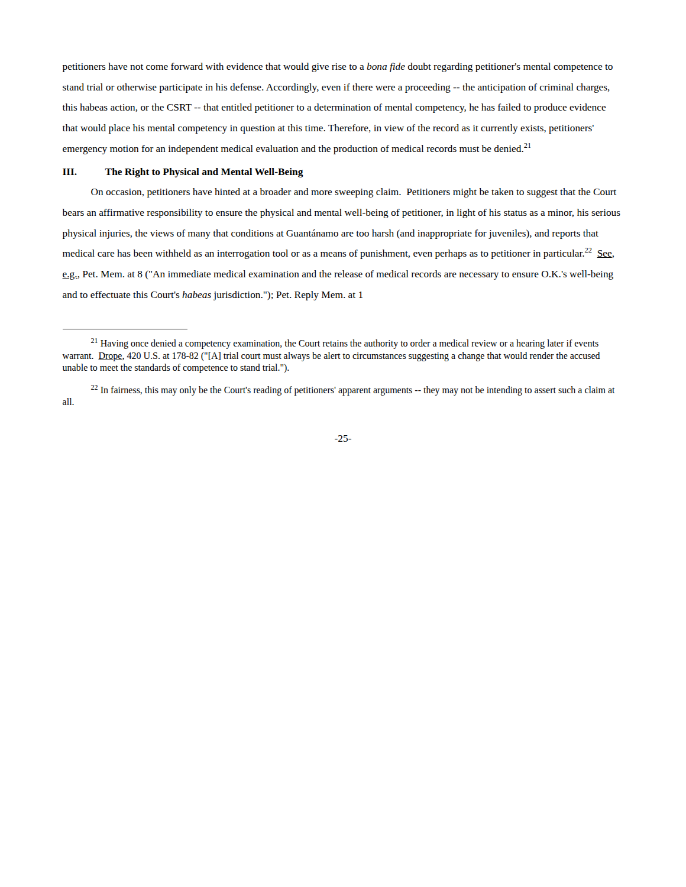petitioners have not come forward with evidence that would give rise to a bona fide doubt regarding petitioner's mental competence to stand trial or otherwise participate in his defense. Accordingly, even if there were a proceeding -- the anticipation of criminal charges, this habeas action, or the CSRT -- that entitled petitioner to a determination of mental competency, he has failed to produce evidence that would place his mental competency in question at this time. Therefore, in view of the record as it currently exists, petitioners' emergency motion for an independent medical evaluation and the production of medical records must be denied.21
III. The Right to Physical and Mental Well-Being
On occasion, petitioners have hinted at a broader and more sweeping claim. Petitioners might be taken to suggest that the Court bears an affirmative responsibility to ensure the physical and mental well-being of petitioner, in light of his status as a minor, his serious physical injuries, the views of many that conditions at Guantánamo are too harsh (and inappropriate for juveniles), and reports that medical care has been withheld as an interrogation tool or as a means of punishment, even perhaps as to petitioner in particular.22 See, e.g., Pet. Mem. at 8 ("An immediate medical examination and the release of medical records are necessary to ensure O.K.'s well-being and to effectuate this Court's habeas jurisdiction."); Pet. Reply Mem. at 1
21 Having once denied a competency examination, the Court retains the authority to order a medical review or a hearing later if events warrant. Drope, 420 U.S. at 178-82 ("[A] trial court must always be alert to circumstances suggesting a change that would render the accused unable to meet the standards of competence to stand trial.").
22 In fairness, this may only be the Court's reading of petitioners' apparent arguments -- they may not be intending to assert such a claim at all.
-25-